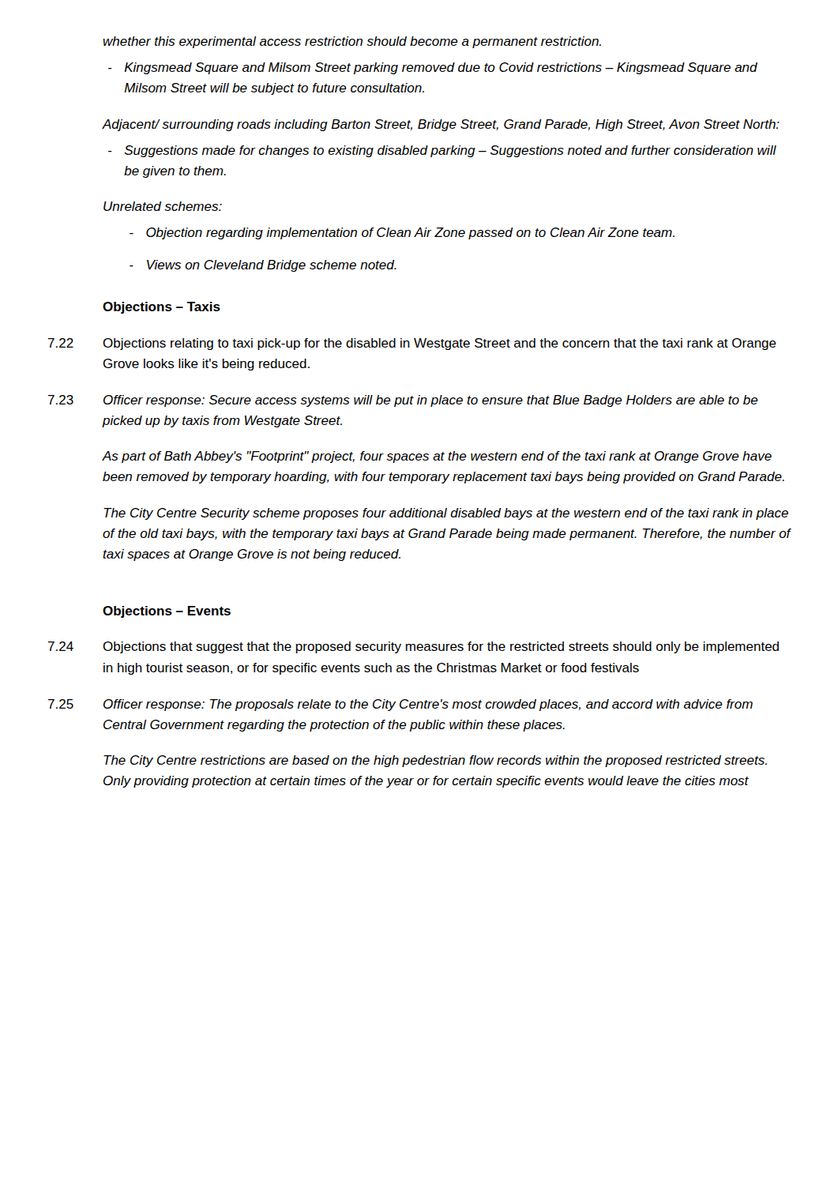whether this experimental access restriction should become a permanent restriction.
Kingsmead Square and Milsom Street parking removed due to Covid restrictions – Kingsmead Square and Milsom Street will be subject to future consultation.
Adjacent/ surrounding roads including Barton Street, Bridge Street, Grand Parade, High Street, Avon Street North:
Suggestions made for changes to existing disabled parking – Suggestions noted and further consideration will be given to them.
Unrelated schemes:
Objection regarding implementation of Clean Air Zone passed on to Clean Air Zone team.
Views on Cleveland Bridge scheme noted.
Objections – Taxis
7.22
Objections relating to taxi pick-up for the disabled in Westgate Street and the concern that the taxi rank at Orange Grove looks like it's being reduced.
7.23
Officer response: Secure access systems will be put in place to ensure that Blue Badge Holders are able to be picked up by taxis from Westgate Street.
As part of Bath Abbey's "Footprint" project, four spaces at the western end of the taxi rank at Orange Grove have been removed by temporary hoarding, with four temporary replacement taxi bays being provided on Grand Parade.
The City Centre Security scheme proposes four additional disabled bays at the western end of the taxi rank in place of the old taxi bays, with the temporary taxi bays at Grand Parade being made permanent. Therefore, the number of taxi spaces at Orange Grove is not being reduced.
Objections – Events
7.24
Objections that suggest that the proposed security measures for the restricted streets should only be implemented in high tourist season, or for specific events such as the Christmas Market or food festivals
7.25
Officer response: The proposals relate to the City Centre's most crowded places, and accord with advice from Central Government regarding the protection of the public within these places.
The City Centre restrictions are based on the high pedestrian flow records within the proposed restricted streets. Only providing protection at certain times of the year or for certain specific events would leave the cities most